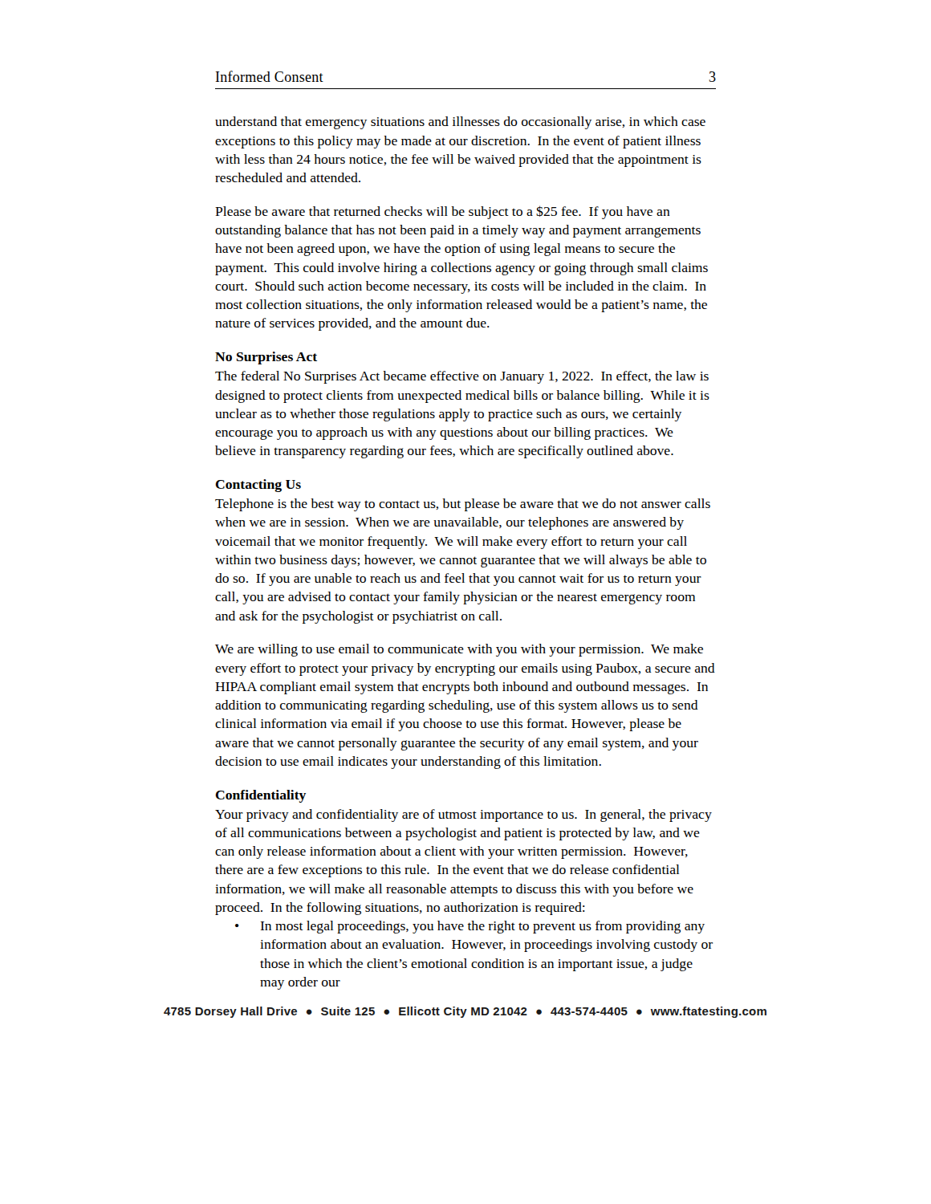Informed Consent 3
understand that emergency situations and illnesses do occasionally arise, in which case exceptions to this policy may be made at our discretion. In the event of patient illness with less than 24 hours notice, the fee will be waived provided that the appointment is rescheduled and attended.
Please be aware that returned checks will be subject to a $25 fee. If you have an outstanding balance that has not been paid in a timely way and payment arrangements have not been agreed upon, we have the option of using legal means to secure the payment. This could involve hiring a collections agency or going through small claims court. Should such action become necessary, its costs will be included in the claim. In most collection situations, the only information released would be a patient’s name, the nature of services provided, and the amount due.
No Surprises Act
The federal No Surprises Act became effective on January 1, 2022. In effect, the law is designed to protect clients from unexpected medical bills or balance billing. While it is unclear as to whether those regulations apply to practice such as ours, we certainly encourage you to approach us with any questions about our billing practices. We believe in transparency regarding our fees, which are specifically outlined above.
Contacting Us
Telephone is the best way to contact us, but please be aware that we do not answer calls when we are in session. When we are unavailable, our telephones are answered by voicemail that we monitor frequently. We will make every effort to return your call within two business days; however, we cannot guarantee that we will always be able to do so. If you are unable to reach us and feel that you cannot wait for us to return your call, you are advised to contact your family physician or the nearest emergency room and ask for the psychologist or psychiatrist on call.
We are willing to use email to communicate with you with your permission. We make every effort to protect your privacy by encrypting our emails using Paubox, a secure and HIPAA compliant email system that encrypts both inbound and outbound messages. In addition to communicating regarding scheduling, use of this system allows us to send clinical information via email if you choose to use this format. However, please be aware that we cannot personally guarantee the security of any email system, and your decision to use email indicates your understanding of this limitation.
Confidentiality
Your privacy and confidentiality are of utmost importance to us. In general, the privacy of all communications between a psychologist and patient is protected by law, and we can only release information about a client with your written permission. However, there are a few exceptions to this rule. In the event that we do release confidential information, we will make all reasonable attempts to discuss this with you before we proceed. In the following situations, no authorization is required:
In most legal proceedings, you have the right to prevent us from providing any information about an evaluation. However, in proceedings involving custody or those in which the client’s emotional condition is an important issue, a judge may order our
4785 Dorsey Hall Drive ● Suite 125 ● Ellicott City MD 21042 ● 443-574-4405 ● www.ftatesting.com